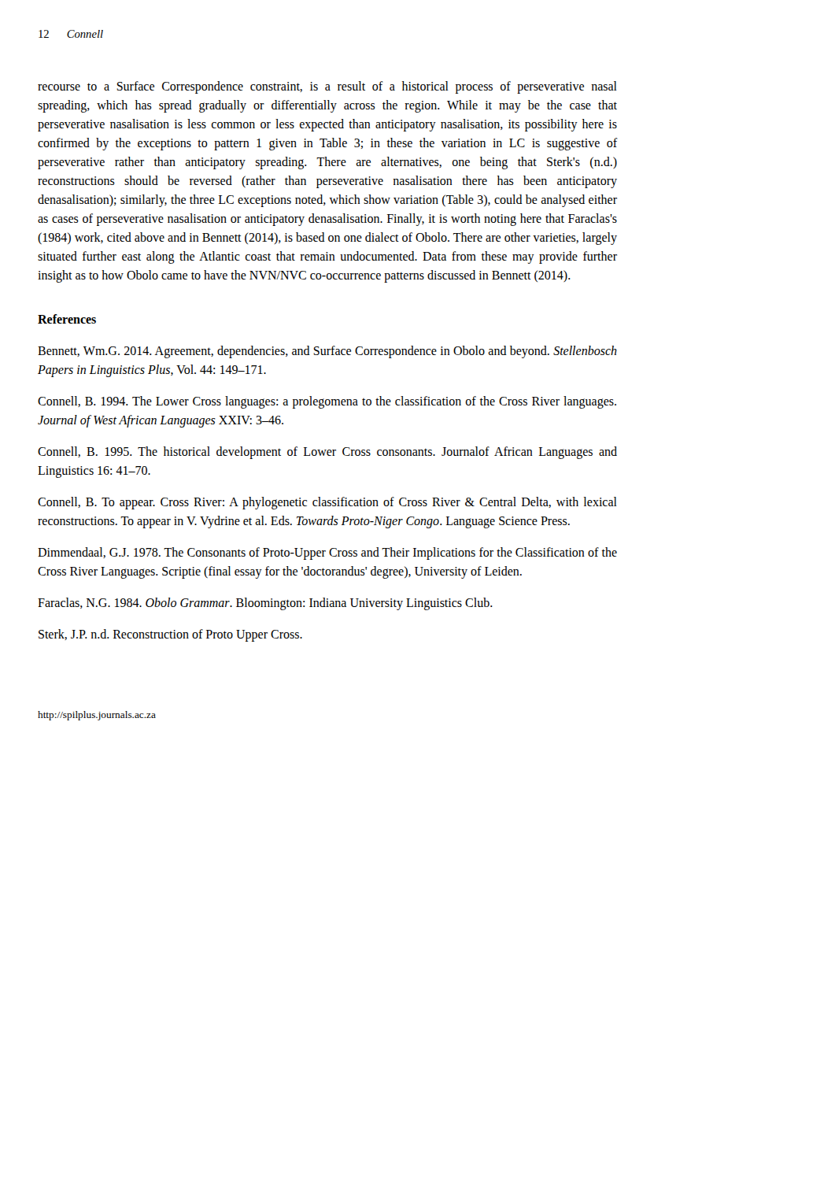12 Connell
recourse to a Surface Correspondence constraint, is a result of a historical process of perseverative nasal spreading, which has spread gradually or differentially across the region. While it may be the case that perseverative nasalisation is less common or less expected than anticipatory nasalisation, its possibility here is confirmed by the exceptions to pattern 1 given in Table 3; in these the variation in LC is suggestive of perseverative rather than anticipatory spreading. There are alternatives, one being that Sterk's (n.d.) reconstructions should be reversed (rather than perseverative nasalisation there has been anticipatory denasalisation); similarly, the three LC exceptions noted, which show variation (Table 3), could be analysed either as cases of perseverative nasalisation or anticipatory denasalisation. Finally, it is worth noting here that Faraclas's (1984) work, cited above and in Bennett (2014), is based on one dialect of Obolo. There are other varieties, largely situated further east along the Atlantic coast that remain undocumented. Data from these may provide further insight as to how Obolo came to have the NVN/NVC co-occurrence patterns discussed in Bennett (2014).
References
Bennett, Wm.G. 2014. Agreement, dependencies, and Surface Correspondence in Obolo and beyond. Stellenbosch Papers in Linguistics Plus, Vol. 44: 149–171.
Connell, B. 1994. The Lower Cross languages: a prolegomena to the classification of the Cross River languages. Journal of West African Languages XXIV: 3–46.
Connell, B. 1995. The historical development of Lower Cross consonants. Journalof African Languages and Linguistics 16: 41–70.
Connell, B. To appear. Cross River: A phylogenetic classification of Cross River & Central Delta, with lexical reconstructions. To appear in V. Vydrine et al. Eds. Towards Proto-Niger Congo. Language Science Press.
Dimmendaal, G.J. 1978. The Consonants of Proto-Upper Cross and Their Implications for the Classification of the Cross River Languages. Scriptie (final essay for the 'doctorandus' degree), University of Leiden.
Faraclas, N.G. 1984. Obolo Grammar. Bloomington: Indiana University Linguistics Club.
Sterk, J.P. n.d. Reconstruction of Proto Upper Cross.
http://spilplus.journals.ac.za